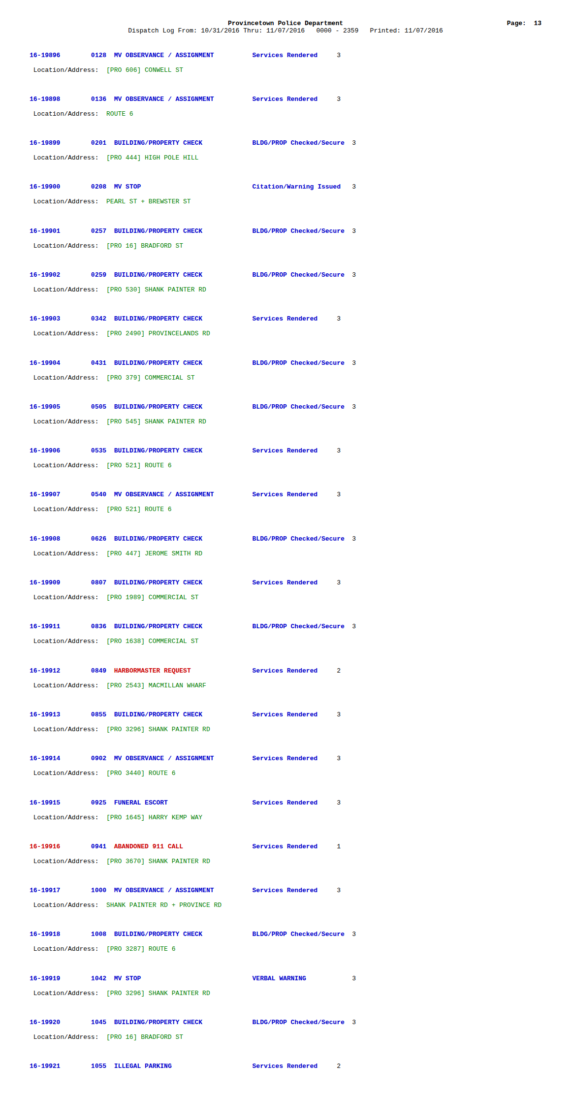Provincetown Police Department Page: 13
Dispatch Log From: 10/31/2016 Thru: 11/07/2016 0000 - 2359 Printed: 11/07/2016
16-19896 0128 MV OBSERVANCE / ASSIGNMENT Services Rendered 3 Location/Address: [PRO 606] CONWELL ST
16-19898 0136 MV OBSERVANCE / ASSIGNMENT Services Rendered 3 Location/Address: ROUTE 6
16-19899 0201 BUILDING/PROPERTY CHECK BLDG/PROP Checked/Secure 3 Location/Address: [PRO 444] HIGH POLE HILL
16-19900 0208 MV STOP Citation/Warning Issued 3 Location/Address: PEARL ST + BREWSTER ST
16-19901 0257 BUILDING/PROPERTY CHECK BLDG/PROP Checked/Secure 3 Location/Address: [PRO 16] BRADFORD ST
16-19902 0259 BUILDING/PROPERTY CHECK BLDG/PROP Checked/Secure 3 Location/Address: [PRO 530] SHANK PAINTER RD
16-19903 0342 BUILDING/PROPERTY CHECK Services Rendered 3 Location/Address: [PRO 2490] PROVINCELANDS RD
16-19904 0431 BUILDING/PROPERTY CHECK BLDG/PROP Checked/Secure 3 Location/Address: [PRO 379] COMMERCIAL ST
16-19905 0505 BUILDING/PROPERTY CHECK BLDG/PROP Checked/Secure 3 Location/Address: [PRO 545] SHANK PAINTER RD
16-19906 0535 BUILDING/PROPERTY CHECK Services Rendered 3 Location/Address: [PRO 521] ROUTE 6
16-19907 0540 MV OBSERVANCE / ASSIGNMENT Services Rendered 3 Location/Address: [PRO 521] ROUTE 6
16-19908 0626 BUILDING/PROPERTY CHECK BLDG/PROP Checked/Secure 3 Location/Address: [PRO 447] JEROME SMITH RD
16-19909 0807 BUILDING/PROPERTY CHECK Services Rendered 3 Location/Address: [PRO 1989] COMMERCIAL ST
16-19911 0836 BUILDING/PROPERTY CHECK BLDG/PROP Checked/Secure 3 Location/Address: [PRO 1638] COMMERCIAL ST
16-19912 0849 HARBORMASTER REQUEST Services Rendered 2 Location/Address: [PRO 2543] MACMILLAN WHARF
16-19913 0855 BUILDING/PROPERTY CHECK Services Rendered 3 Location/Address: [PRO 3296] SHANK PAINTER RD
16-19914 0902 MV OBSERVANCE / ASSIGNMENT Services Rendered 3 Location/Address: [PRO 3440] ROUTE 6
16-19915 0925 FUNERAL ESCORT Services Rendered 3 Location/Address: [PRO 1645] HARRY KEMP WAY
16-19916 0941 ABANDONED 911 CALL Services Rendered 1 Location/Address: [PRO 3670] SHANK PAINTER RD
16-19917 1000 MV OBSERVANCE / ASSIGNMENT Services Rendered 3 Location/Address: SHANK PAINTER RD + PROVINCE RD
16-19918 1008 BUILDING/PROPERTY CHECK BLDG/PROP Checked/Secure 3 Location/Address: [PRO 3287] ROUTE 6
16-19919 1042 MV STOP VERBAL WARNING 3 Location/Address: [PRO 3296] SHANK PAINTER RD
16-19920 1045 BUILDING/PROPERTY CHECK BLDG/PROP Checked/Secure 3 Location/Address: [PRO 16] BRADFORD ST
16-19921 1055 ILLEGAL PARKING Services Rendered 2